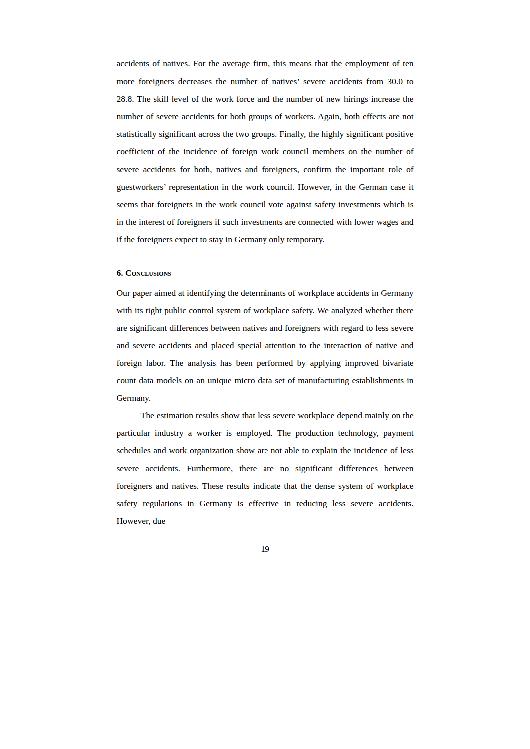accidents of natives. For the average firm, this means that the employment of ten more foreigners decreases the number of natives’ severe accidents from 30.0 to 28.8. The skill level of the work force and the number of new hirings increase the number of severe accidents for both groups of workers. Again, both effects are not statistically significant across the two groups. Finally, the highly significant positive coefficient of the incidence of foreign work council members on the number of severe accidents for both, natives and foreigners, confirm the important role of guestworkers’ representation in the work council. However, in the German case it seems that foreigners in the work council vote against safety investments which is in the interest of foreigners if such investments are connected with lower wages and if the foreigners expect to stay in Germany only temporary.
6. Conclusions
Our paper aimed at identifying the determinants of workplace accidents in Germany with its tight public control system of workplace safety. We analyzed whether there are significant differences between natives and foreigners with regard to less severe and severe accidents and placed special attention to the interaction of native and foreign labor. The analysis has been performed by applying improved bivariate count data models on an unique micro data set of manufacturing establishments in Germany.
The estimation results show that less severe workplace depend mainly on the particular industry a worker is employed. The production technology, payment schedules and work organization show are not able to explain the incidence of less severe accidents. Furthermore, there are no significant differences between foreigners and natives. These results indicate that the dense system of workplace safety regulations in Germany is effective in reducing less severe accidents. However, due
19